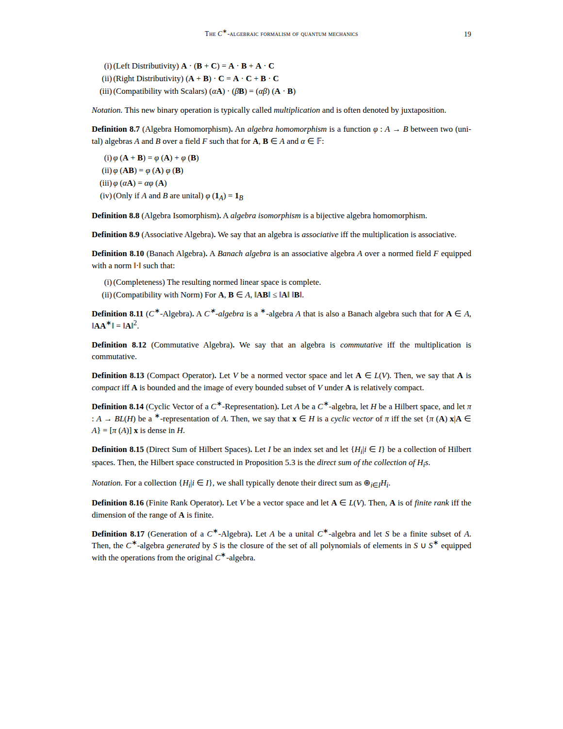The C∗-algebraic formalism of quantum mechanics 19
(i) (Left Distributivity) A · (B + C) = A · B + A · C
(ii) (Right Distributivity) (A + B) · C = A · C + B · C
(iii) (Compatibility with Scalars) (αA) · (βB) = (αβ) (A · B)
Notation. This new binary operation is typically called multiplication and is often denoted by juxtaposition.
Definition 8.7 (Algebra Homomorphism). An algebra homomorphism is a function φ : A → B between two (unital) algebras A and B over a field F such that for A, B ∈ A and α ∈ 𝔽:
(i) φ (A + B) = φ (A) + φ (B)
(ii) φ (AB) = φ (A) φ (B)
(iii) φ (αA) = αφ (A)
(iv) (Only if A and B are unital) φ (1A) = 1B
Definition 8.8 (Algebra Isomorphism). A algebra isomorphism is a bijective algebra homomorphism.
Definition 8.9 (Associative Algebra). We say that an algebra is associative iff the multiplication is associative.
Definition 8.10 (Banach Algebra). A Banach algebra is an associative algebra A over a normed field F equipped with a norm ‖·‖ such that:
(i) (Completeness) The resulting normed linear space is complete.
(ii) (Compatibility with Norm) For A, B ∈ A, ‖AB‖ ≤ ‖A‖ ‖B‖.
Definition 8.11 (C∗-Algebra). A C∗-algebra is a ∗-algebra A that is also a Banach algebra such that for A ∈ A, ‖AA∗‖ = ‖A‖2.
Definition 8.12 (Commutative Algebra). We say that an algebra is commutative iff the multiplication is commutative.
Definition 8.13 (Compact Operator). Let V be a normed vector space and let A ∈ L(V). Then, we say that A is compact iff A is bounded and the image of every bounded subset of V under A is relatively compact.
Definition 8.14 (Cyclic Vector of a C∗-Representation). Let A be a C∗-algebra, let H be a Hilbert space, and let π : A → BL(H) be a ∗-representation of A. Then, we say that x ∈ H is a cyclic vector of π iff the set {π (A) x|A ∈ A} = [π (A)] x is dense in H.
Definition 8.15 (Direct Sum of Hilbert Spaces). Let I be an index set and let {Hi|i ∈ I} be a collection of Hilbert spaces. Then, the Hilbert space constructed in Proposition 5.3 is the direct sum of the collection of His.
Notation. For a collection {Hi|i ∈ I}, we shall typically denote their direct sum as ⊕i∈IHi.
Definition 8.16 (Finite Rank Operator). Let V be a vector space and let A ∈ L(V). Then, A is of finite rank iff the dimension of the range of A is finite.
Definition 8.17 (Generation of a C∗-Algebra). Let A be a unital C∗-algebra and let S be a finite subset of A. Then, the C∗-algebra generated by S is the closure of the set of all polynomials of elements in S ∪ S∗ equipped with the operations from the original C∗-algebra.